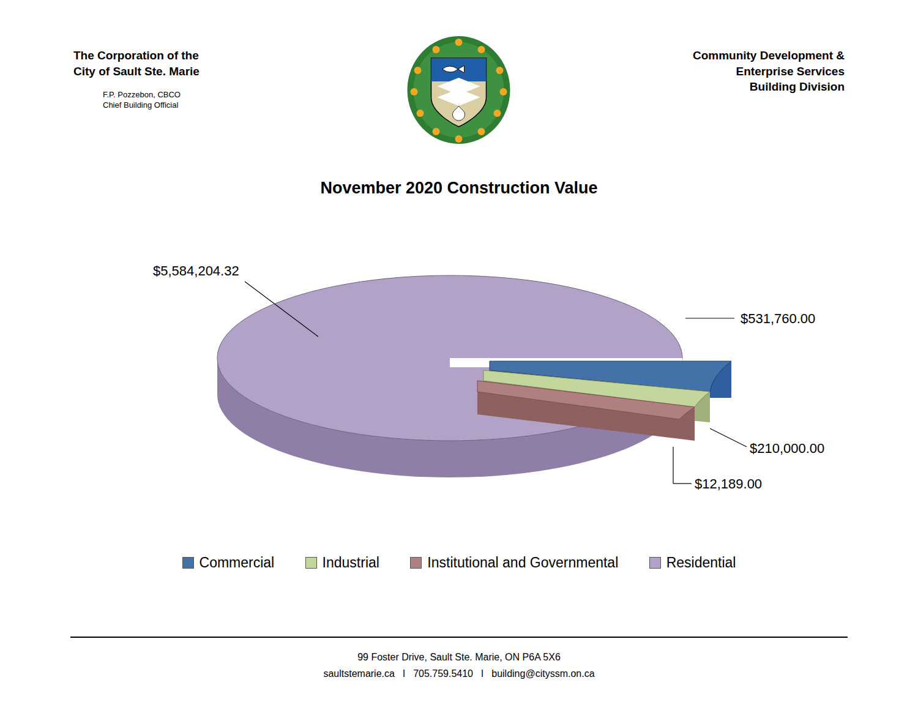The Corporation of the
City of Sault Ste. Marie
F.P. Pozzebon, CBCO
Chief Building Official
Community Development &
Enterprise Services
Building Division
November 2020 Construction Value
$5,584,204.32 $531,760.00 $210,000.00 $12,189.00
Commercial Industrial Institutional and Governmental Residential
99 Foster Drive, Sault Ste. Marie, ON P6A 5X6
saultstemarie.ca l 705.759.5410 l building@cityssm.on.ca